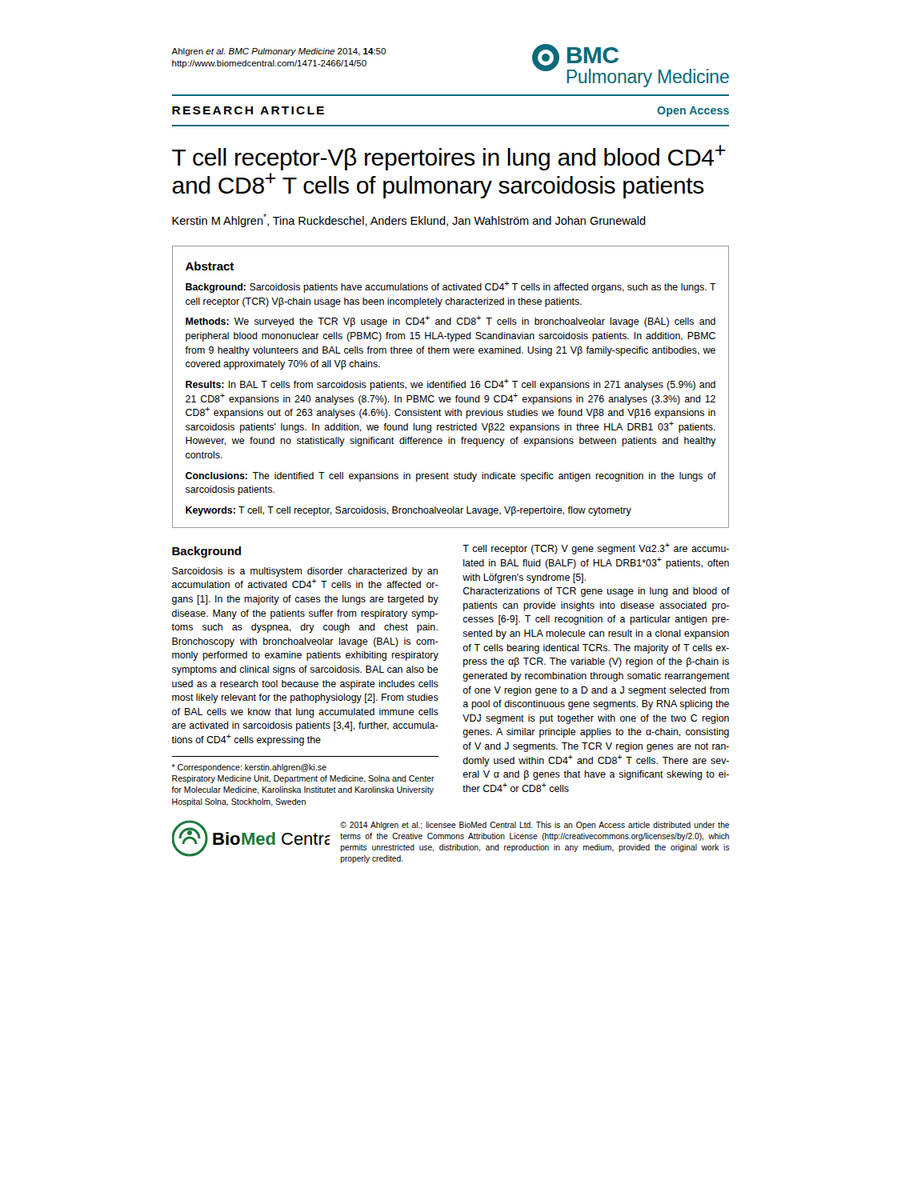Ahlgren et al. BMC Pulmonary Medicine 2014, 14:50
http://www.biomedcentral.com/1471-2466/14/50
BMC
Pulmonary Medicine
RESEARCH ARTICLE
Open Access
T cell receptor-Vβ repertoires in lung and blood CD4+ and CD8+ T cells of pulmonary sarcoidosis patients
Kerstin M Ahlgren*, Tina Ruckdeschel, Anders Eklund, Jan Wahlström and Johan Grunewald
Abstract
Background: Sarcoidosis patients have accumulations of activated CD4+ T cells in affected organs, such as the lungs. T cell receptor (TCR) Vβ-chain usage has been incompletely characterized in these patients.
Methods: We surveyed the TCR Vβ usage in CD4+ and CD8+ T cells in bronchoalveolar lavage (BAL) cells and peripheral blood mononuclear cells (PBMC) from 15 HLA-typed Scandinavian sarcoidosis patients. In addition, PBMC from 9 healthy volunteers and BAL cells from three of them were examined. Using 21 Vβ family-specific antibodies, we covered approximately 70% of all Vβ chains.
Results: In BAL T cells from sarcoidosis patients, we identified 16 CD4+ T cell expansions in 271 analyses (5.9%) and 21 CD8+ expansions in 240 analyses (8.7%). In PBMC we found 9 CD4+ expansions in 276 analyses (3.3%) and 12 CD8+ expansions out of 263 analyses (4.6%). Consistent with previous studies we found Vβ8 and Vβ16 expansions in sarcoidosis patients' lungs. In addition, we found lung restricted Vβ22 expansions in three HLA DRB1 03+ patients. However, we found no statistically significant difference in frequency of expansions between patients and healthy controls.
Conclusions: The identified T cell expansions in present study indicate specific antigen recognition in the lungs of sarcoidosis patients.
Keywords: T cell, T cell receptor, Sarcoidosis, Bronchoalveolar Lavage, Vβ-repertoire, flow cytometry
Background
Sarcoidosis is a multisystem disorder characterized by an accumulation of activated CD4+ T cells in the affected organs [1]. In the majority of cases the lungs are targeted by disease. Many of the patients suffer from respiratory symptoms such as dyspnea, dry cough and chest pain. Bronchoscopy with bronchoalveolar lavage (BAL) is commonly performed to examine patients exhibiting respiratory symptoms and clinical signs of sarcoidosis. BAL can also be used as a research tool because the aspirate includes cells most likely relevant for the pathophysiology [2]. From studies of BAL cells we know that lung accumulated immune cells are activated in sarcoidosis patients [3,4], further, accumulations of CD4+ cells expressing the
* Correspondence: kerstin.ahlgren@ki.se
Respiratory Medicine Unit, Department of Medicine, Solna and Center for Molecular Medicine, Karolinska Institutet and Karolinska University Hospital Solna, Stockholm, Sweden
T cell receptor (TCR) V gene segment Vα2.3+ are accumulated in BAL fluid (BALF) of HLA DRB1*03+ patients, often with Löfgren's syndrome [5].
Characterizations of TCR gene usage in lung and blood of patients can provide insights into disease associated processes [6-9]. T cell recognition of a particular antigen presented by an HLA molecule can result in a clonal expansion of T cells bearing identical TCRs. The majority of T cells express the αβ TCR. The variable (V) region of the β-chain is generated by recombination through somatic rearrangement of one V region gene to a D and a J segment selected from a pool of discontinuous gene segments. By RNA splicing the VDJ segment is put together with one of the two C region genes. A similar principle applies to the α-chain, consisting of V and J segments. The TCR V region genes are not randomly used within CD4+ and CD8+ T cells. There are several V α and β genes that have a significant skewing to either CD4+ or CD8+ cells
Bio Med Central
© 2014 Ahlgren et al.; licensee BioMed Central Ltd. This is an Open Access article distributed under the terms of the Creative Commons Attribution License (http://creativecommons.org/licenses/by/2.0), which permits unrestricted use, distribution, and reproduction in any medium, provided the original work is properly credited.